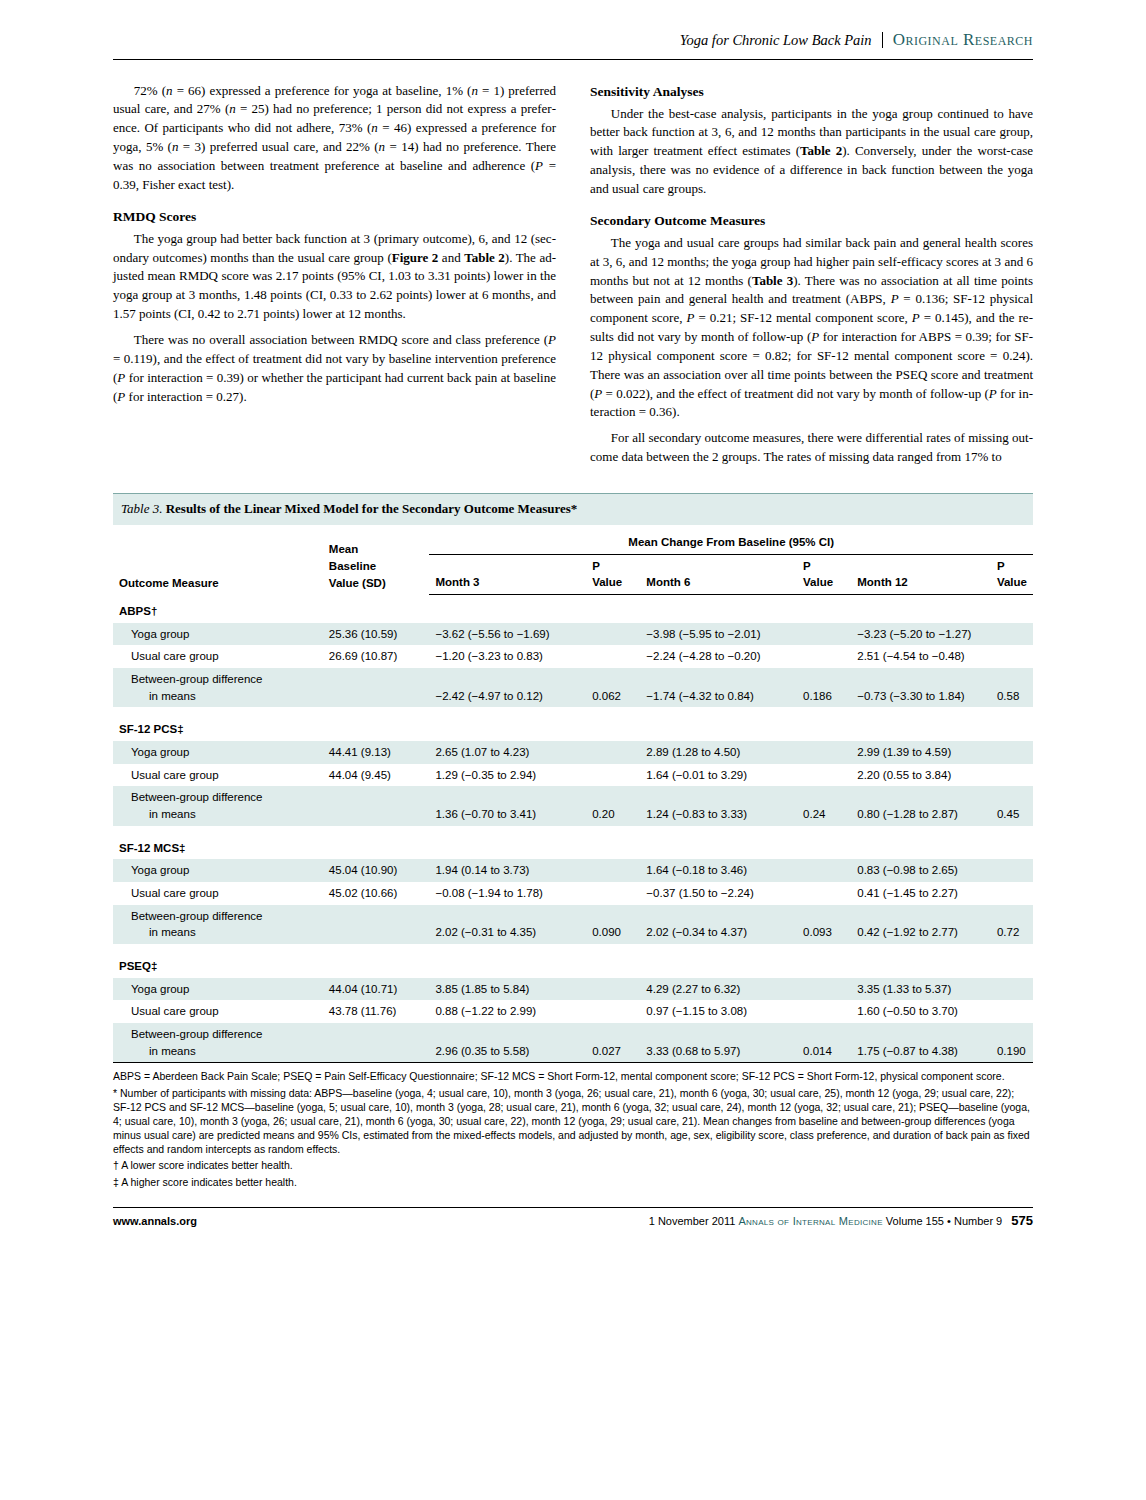Yoga for Chronic Low Back Pain Original Research
72% (n = 66) expressed a preference for yoga at baseline, 1% (n = 1) preferred usual care, and 27% (n = 25) had no preference; 1 person did not express a preference. Of participants who did not adhere, 73% (n = 46) expressed a preference for yoga, 5% (n = 3) preferred usual care, and 22% (n = 14) had no preference. There was no association between treatment preference at baseline and adherence (P = 0.39, Fisher exact test).
RMDQ Scores
The yoga group had better back function at 3 (primary outcome), 6, and 12 (secondary outcomes) months than the usual care group (Figure 2 and Table 2). The adjusted mean RMDQ score was 2.17 points (95% CI, 1.03 to 3.31 points) lower in the yoga group at 3 months, 1.48 points (CI, 0.33 to 2.62 points) lower at 6 months, and 1.57 points (CI, 0.42 to 2.71 points) lower at 12 months.
There was no overall association between RMDQ score and class preference (P = 0.119), and the effect of treatment did not vary by baseline intervention preference (P for interaction = 0.39) or whether the participant had current back pain at baseline (P for interaction = 0.27).
Sensitivity Analyses
Under the best-case analysis, participants in the yoga group continued to have better back function at 3, 6, and 12 months than participants in the usual care group, with larger treatment effect estimates (Table 2). Conversely, under the worst-case analysis, there was no evidence of a difference in back function between the yoga and usual care groups.
Secondary Outcome Measures
The yoga and usual care groups had similar back pain and general health scores at 3, 6, and 12 months; the yoga group had higher pain self-efficacy scores at 3 and 6 months but not at 12 months (Table 3). There was no association at all time points between pain and general health and treatment (ABPS, P = 0.136; SF-12 physical component score, P = 0.21; SF-12 mental component score, P = 0.145), and the results did not vary by month of follow-up (P for interaction for ABPS = 0.39; for SF-12 physical component score = 0.82; for SF-12 mental component score = 0.24). There was an association over all time points between the PSEQ score and treatment (P = 0.022), and the effect of treatment did not vary by month of follow-up (P for interaction = 0.36).
For all secondary outcome measures, there were differential rates of missing outcome data between the 2 groups. The rates of missing data ranged from 17% to
Table 3. Results of the Linear Mixed Model for the Secondary Outcome Measures*
| Outcome Measure | Mean Baseline Value (SD) | Mean Change From Baseline (95% CI) |
| --- | --- | --- |
| Month 3 | P Value | Month 6 | P Value | Month 12 | P Value |
| ABPS† |
| Yoga group | 25.36 (10.59) | −3.62 (−5.56 to −1.69) | | −3.98 (−5.95 to −2.01) | | −3.23 (−5.20 to −1.27) | |
| Usual care group | 26.69 (10.87) | −1.20 (−3.23 to 0.83) | | −2.24 (−4.28 to −0.20) | | 2.51 (−4.54 to −0.48) | |
| Between-group difference in means | | −2.42 (−4.97 to 0.12) | 0.062 | −1.74 (−4.32 to 0.84) | 0.186 | −0.73 (−3.30 to 1.84) | 0.58 |
| SF-12 PCS‡ |
| Yoga group | 44.41 (9.13) | 2.65 (1.07 to 4.23) | | 2.89 (1.28 to 4.50) | | 2.99 (1.39 to 4.59) | |
| Usual care group | 44.04 (9.45) | 1.29 (−0.35 to 2.94) | | 1.64 (−0.01 to 3.29) | | 2.20 (0.55 to 3.84) | |
| Between-group difference in means | | 1.36 (−0.70 to 3.41) | 0.20 | 1.24 (−0.83 to 3.33) | 0.24 | 0.80 (−1.28 to 2.87) | 0.45 |
| SF-12 MCS‡ |
| Yoga group | 45.04 (10.90) | 1.94 (0.14 to 3.73) | | 1.64 (−0.18 to 3.46) | | 0.83 (−0.98 to 2.65) | |
| Usual care group | 45.02 (10.66) | −0.08 (−1.94 to 1.78) | | −0.37 (1.50 to −2.24) | | 0.41 (−1.45 to 2.27) | |
| Between-group difference in means | | 2.02 (−0.31 to 4.35) | 0.090 | 2.02 (−0.34 to 4.37) | 0.093 | 0.42 (−1.92 to 2.77) | 0.72 |
| PSEQ‡ |
| Yoga group | 44.04 (10.71) | 3.85 (1.85 to 5.84) | | 4.29 (2.27 to 6.32) | | 3.35 (1.33 to 5.37) | |
| Usual care group | 43.78 (11.76) | 0.88 (−1.22 to 2.99) | | 0.97 (−1.15 to 3.08) | | 1.60 (−0.50 to 3.70) | |
| Between-group difference in means | | 2.96 (0.35 to 5.58) | 0.027 | 3.33 (0.68 to 5.97) | 0.014 | 1.75 (−0.87 to 4.38) | 0.190 |
ABPS = Aberdeen Back Pain Scale; PSEQ = Pain Self-Efficacy Questionnaire; SF-12 MCS = Short Form-12, mental component score; SF-12 PCS = Short Form-12, physical component score.
* Number of participants with missing data: ABPS—baseline (yoga, 4; usual care, 10), month 3 (yoga, 26; usual care, 21), month 6 (yoga, 30; usual care, 25), month 12 (yoga, 29; usual care, 22); SF-12 PCS and SF-12 MCS—baseline (yoga, 5; usual care, 10), month 3 (yoga, 28; usual care, 21), month 6 (yoga, 32; usual care, 24), month 12 (yoga, 32; usual care, 21); PSEQ—baseline (yoga, 4; usual care, 10), month 3 (yoga, 26; usual care, 21), month 6 (yoga, 30; usual care, 22), month 12 (yoga, 29; usual care, 21). Mean changes from baseline and between-group differences (yoga minus usual care) are predicted means and 95% CIs, estimated from the mixed-effects models, and adjusted by month, age, sex, eligibility score, class preference, and duration of back pain as fixed effects and random intercepts as random effects.
† A lower score indicates better health.
‡ A higher score indicates better health.
www.annals.org
1 November 2011 Annals of Internal Medicine Volume 155 • Number 9 575